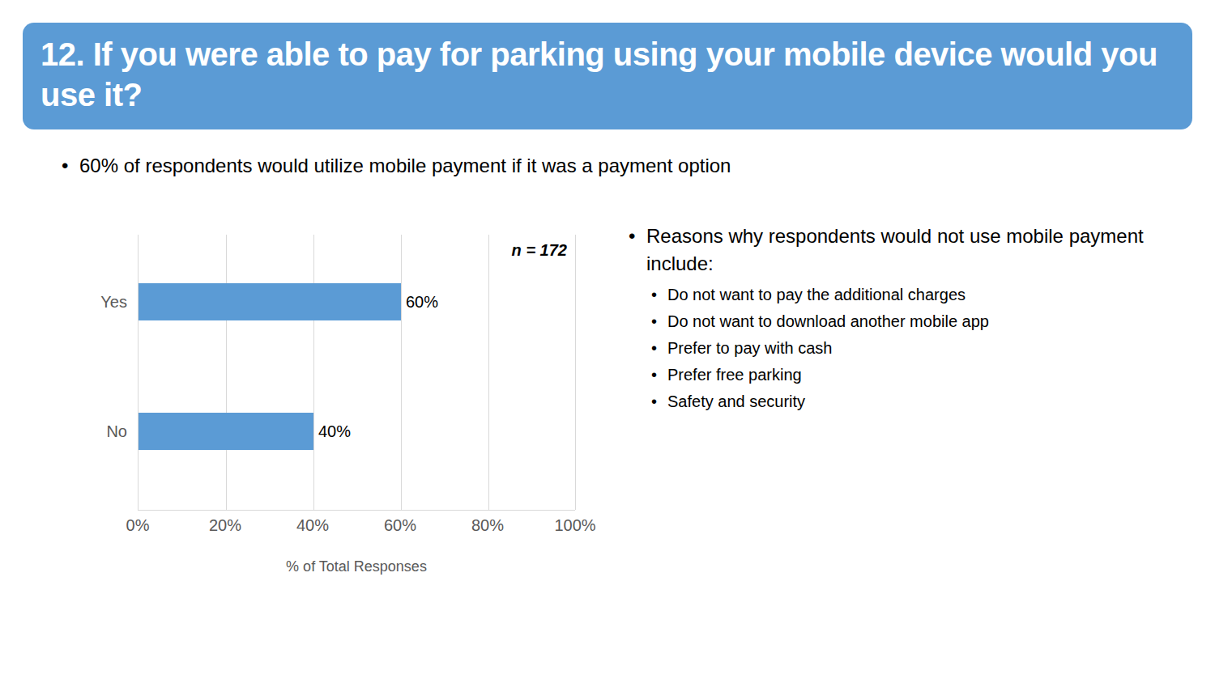12. If you were able to pay for parking using your mobile device would you use it?
60% of respondents would utilize mobile payment if it was a payment option
n = 172
Yes
60%
No
40%
0%
20%
40%
60%
80%
100%
% of Total Responses
Reasons why respondents would not use mobile payment include:
Do not want to pay the additional charges
Do not want to download another mobile app
Prefer to pay with cash
Prefer free parking
Safety and security